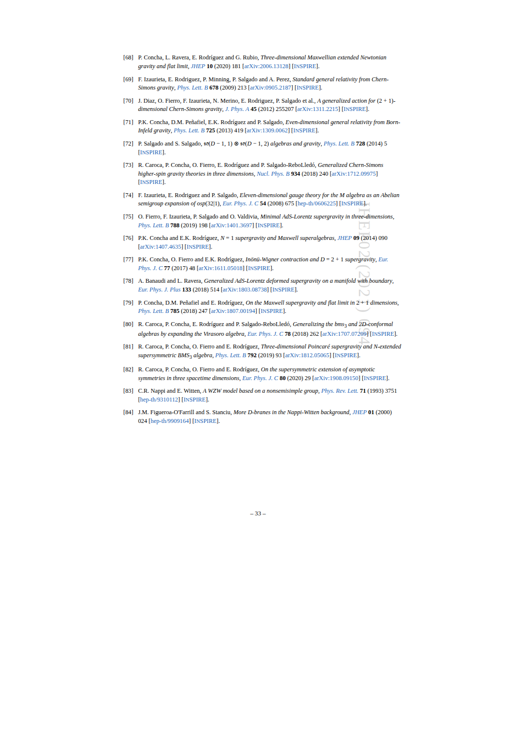JHEP02 (2021) 094
[68] P. Concha, L. Ravera, E. Rodríguez and G. Rubio, Three-dimensional Maxwellian extended Newtonian gravity and flat limit, JHEP 10 (2020) 181 [arXiv:2006.13128] [INSPIRE].
[69] F. Izaurieta, E. Rodriguez, P. Minning, P. Salgado and A. Perez, Standard general relativity from Chern-Simons gravity, Phys. Lett. B 678 (2009) 213 [arXiv:0905.2187] [INSPIRE].
[70] J. Diaz, O. Fierro, F. Izaurieta, N. Merino, E. Rodriguez, P. Salgado et al., A generalized action for (2 + 1)-dimensional Chern-Simons gravity, J. Phys. A 45 (2012) 255207 [arXiv:1311.2215] [INSPIRE].
[71] P.K. Concha, D.M. Peñafiel, E.K. Rodríguez and P. Salgado, Even-dimensional general relativity from Born-Infeld gravity, Phys. Lett. B 725 (2013) 419 [arXiv:1309.0062] [INSPIRE].
[72] P. Salgado and S. Salgado, 𝔰𝔬(D − 1, 1) ⊗ 𝔰𝔬(D − 1, 2) algebras and gravity, Phys. Lett. B 728 (2014) 5 [INSPIRE].
[73] R. Caroca, P. Concha, O. Fierro, E. Rodríguez and P. Salgado-ReboLledó, Generalized Chern-Simons higher-spin gravity theories in three dimensions, Nucl. Phys. B 934 (2018) 240 [arXiv:1712.09975] [INSPIRE].
[74] F. Izaurieta, E. Rodriguez and P. Salgado, Eleven-dimensional gauge theory for the M algebra as an Abelian semigroup expansion of osp(32|1), Eur. Phys. J. C 54 (2008) 675 [hep-th/0606225] [INSPIRE].
[75] O. Fierro, F. Izaurieta, P. Salgado and O. Valdivia, Minimal AdS-Lorentz supergravity in three-dimensions, Phys. Lett. B 788 (2019) 198 [arXiv:1401.3697] [INSPIRE].
[76] P.K. Concha and E.K. Rodríguez, N = 1 supergravity and Maxwell superalgebras, JHEP 09 (2014) 090 [arXiv:1407.4635] [INSPIRE].
[77] P.K. Concha, O. Fierro and E.K. Rodríguez, Inönü-Wigner contraction and D = 2 + 1 supergravity, Eur. Phys. J. C 77 (2017) 48 [arXiv:1611.05018] [INSPIRE].
[78] A. Banaudi and L. Ravera, Generalized AdS-Lorentz deformed supergravity on a manifold with boundary, Eur. Phys. J. Plus 133 (2018) 514 [arXiv:1803.08738] [INSPIRE].
[79] P. Concha, D.M. Peñafiel and E. Rodríguez, On the Maxwell supergravity and flat limit in 2 + 1 dimensions, Phys. Lett. B 785 (2018) 247 [arXiv:1807.00194] [INSPIRE].
[80] R. Caroca, P. Concha, E. Rodríguez and P. Salgado-ReboLledó, Generalizing the bms3 and 2D-conformal algebras by expanding the Virasoro algebra, Eur. Phys. J. C 78 (2018) 262 [arXiv:1707.07209] [INSPIRE].
[81] R. Caroca, P. Concha, O. Fierro and E. Rodríguez, Three-dimensional Poincaré supergravity and N-extended supersymmetric BMS3 algebra, Phys. Lett. B 792 (2019) 93 [arXiv:1812.05065] [INSPIRE].
[82] R. Caroca, P. Concha, O. Fierro and E. Rodríguez, On the supersymmetric extension of asymptotic symmetries in three spacetime dimensions, Eur. Phys. J. C 80 (2020) 29 [arXiv:1908.09150] [INSPIRE].
[83] C.R. Nappi and E. Witten, A WZW model based on a nonsemisimple group, Phys. Rev. Lett. 71 (1993) 3751 [hep-th/9310112] [INSPIRE].
[84] J.M. Figueroa-O'Farrill and S. Stanciu, More D-branes in the Nappi-Witten background, JHEP 01 (2000) 024 [hep-th/9909164] [INSPIRE].
– 33 –